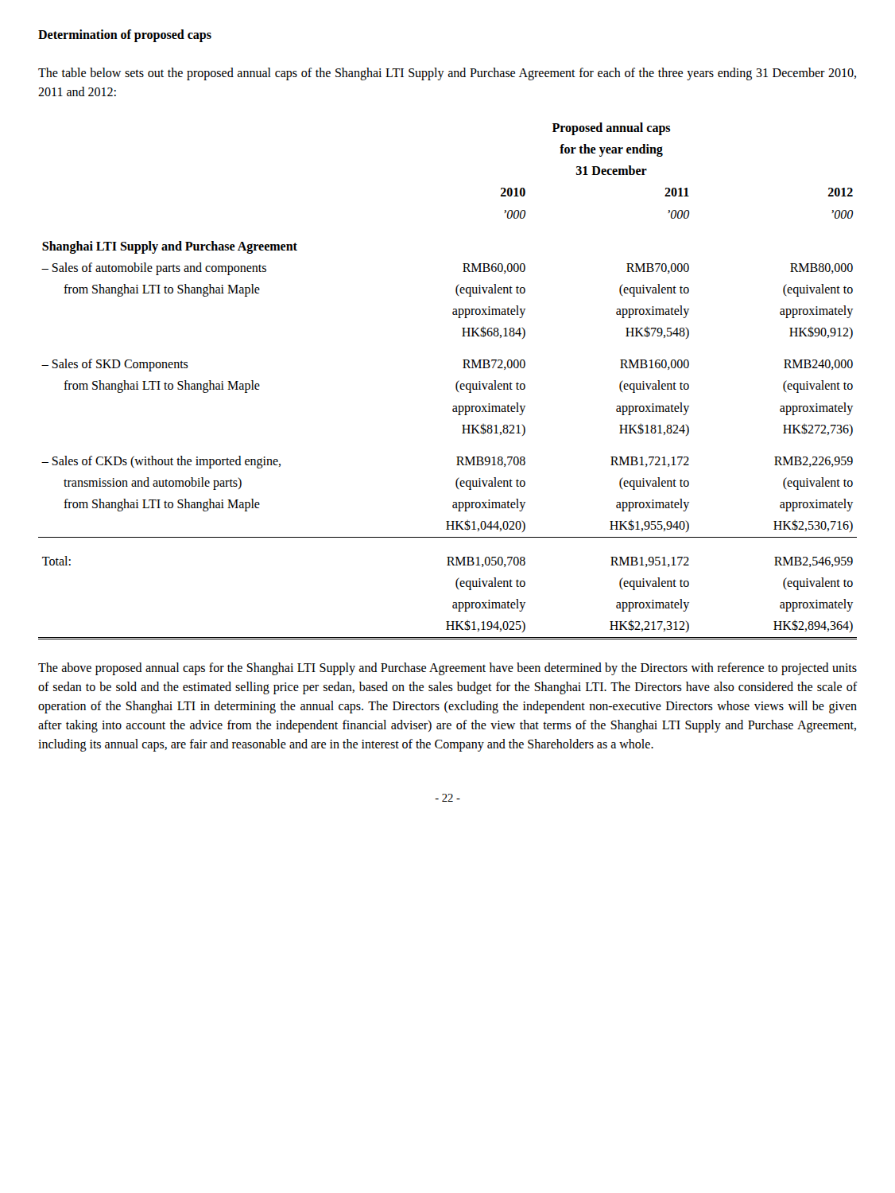Determination of proposed caps
The table below sets out the proposed annual caps of the Shanghai LTI Supply and Purchase Agreement for each of the three years ending 31 December 2010, 2011 and 2012:
| | Proposed annual caps |
| --- | --- |
| | for the year ending |
| | 31 December |
| | 2010 | 2011 | 2012 |
| | ’000 | ’000 | ’000 |
| Shanghai LTI Supply and Purchase Agreement | | | |
| – Sales of automobile parts and components | RMB60,000 | RMB70,000 | RMB80,000 |
| from Shanghai LTI to Shanghai Maple | (equivalent to | (equivalent to | (equivalent to |
| | approximately | approximately | approximately |
| | HK$68,184) | HK$79,548) | HK$90,912) |
| – Sales of SKD Components | RMB72,000 | RMB160,000 | RMB240,000 |
| from Shanghai LTI to Shanghai Maple | (equivalent to | (equivalent to | (equivalent to |
| | approximately | approximately | approximately |
| | HK$81,821) | HK$181,824) | HK$272,736) |
| – Sales of CKDs (without the imported engine, | RMB918,708 | RMB1,721,172 | RMB2,226,959 |
| transmission and automobile parts) | (equivalent to | (equivalent to | (equivalent to |
| from Shanghai LTI to Shanghai Maple | approximately | approximately | approximately |
| | HK$1,044,020) | HK$1,955,940) | HK$2,530,716) |
| Total: | RMB1,050,708 | RMB1,951,172 | RMB2,546,959 |
| | (equivalent to | (equivalent to | (equivalent to |
| | approximately | approximately | approximately |
| | HK$1,194,025) | HK$2,217,312) | HK$2,894,364) |
The above proposed annual caps for the Shanghai LTI Supply and Purchase Agreement have been determined by the Directors with reference to projected units of sedan to be sold and the estimated selling price per sedan, based on the sales budget for the Shanghai LTI. The Directors have also considered the scale of operation of the Shanghai LTI in determining the annual caps. The Directors (excluding the independent non-executive Directors whose views will be given after taking into account the advice from the independent financial adviser) are of the view that terms of the Shanghai LTI Supply and Purchase Agreement, including its annual caps, are fair and reasonable and are in the interest of the Company and the Shareholders as a whole.
- 22 -